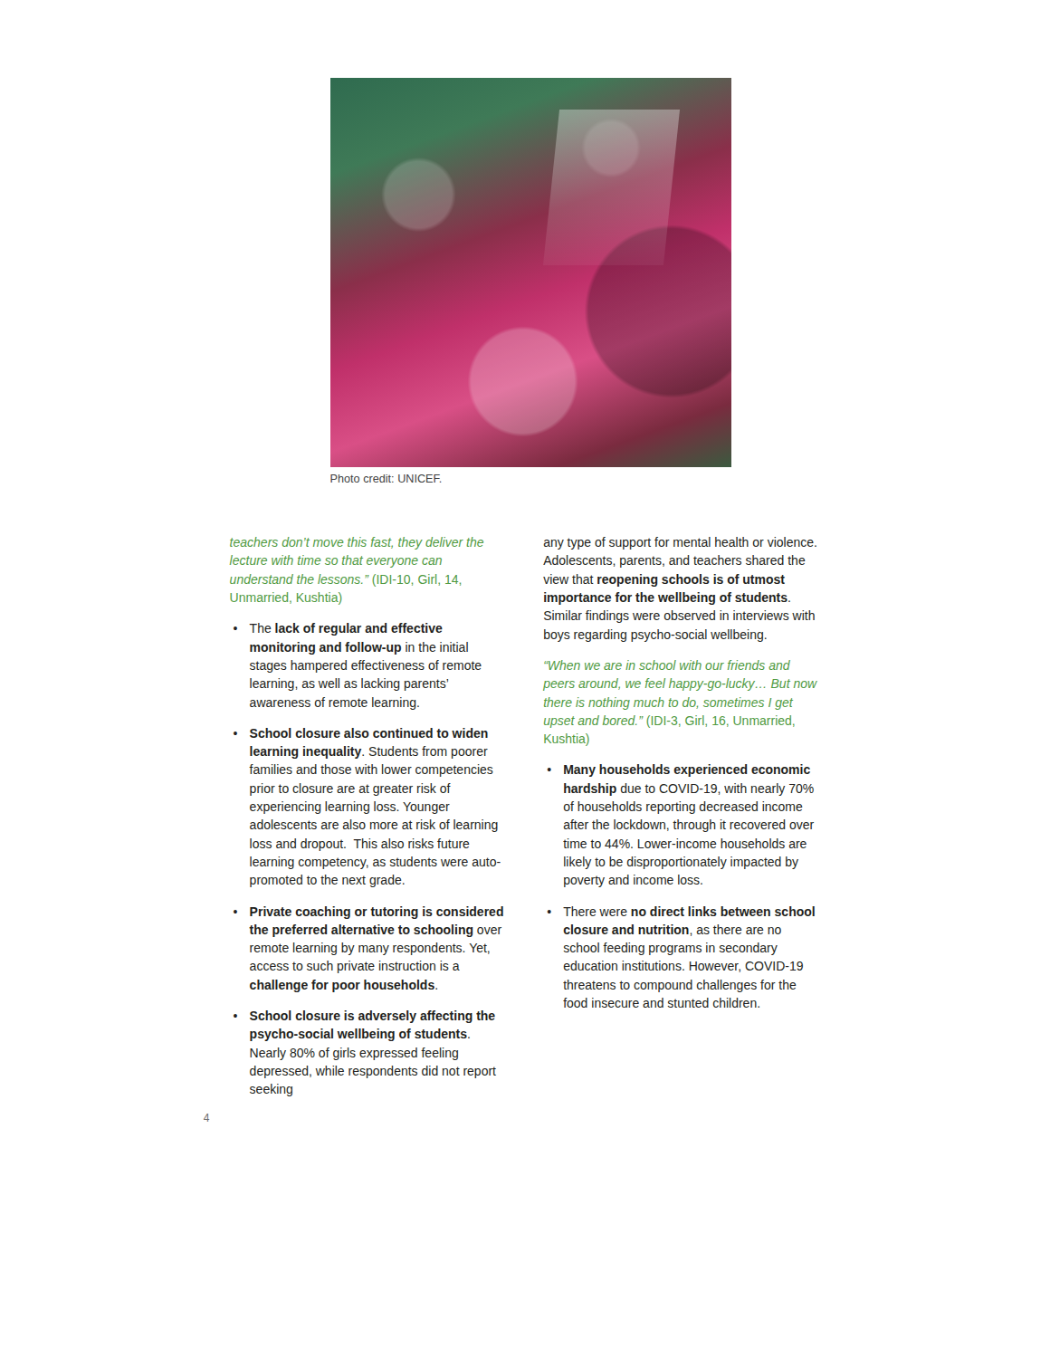Photo credit: UNICEF.
teachers don’t move this fast, they deliver the lecture with time so that everyone can understand the lessons.” (IDI-10, Girl, 14, Unmarried, Kushtia)
The lack of regular and effective monitoring and follow-up in the initial stages hampered effectiveness of remote learning, as well as lacking parents’ awareness of remote learning.
School closure also continued to widen learning inequality. Students from poorer families and those with lower competencies prior to closure are at greater risk of experiencing learning loss. Younger adolescents are also more at risk of learning loss and dropout. This also risks future learning competency, as students were auto-promoted to the next grade.
Private coaching or tutoring is considered the preferred alternative to schooling over remote learning by many respondents. Yet, access to such private instruction is a challenge for poor households.
School closure is adversely affecting the psycho-social wellbeing of students. Nearly 80% of girls expressed feeling depressed, while respondents did not report seeking
any type of support for mental health or violence. Adolescents, parents, and teachers shared the view that reopening schools is of utmost importance for the wellbeing of students. Similar findings were observed in interviews with boys regarding psycho-social wellbeing.
“When we are in school with our friends and peers around, we feel happy-go-lucky… But now there is nothing much to do, sometimes I get upset and bored.” (IDI-3, Girl, 16, Unmarried, Kushtia)
Many households experienced economic hardship due to COVID-19, with nearly 70% of households reporting decreased income after the lockdown, through it recovered over time to 44%. Lower-income households are likely to be disproportionately impacted by poverty and income loss.
There were no direct links between school closure and nutrition, as there are no school feeding programs in secondary education institutions. However, COVID-19 threatens to compound challenges for the food insecure and stunted children.
4